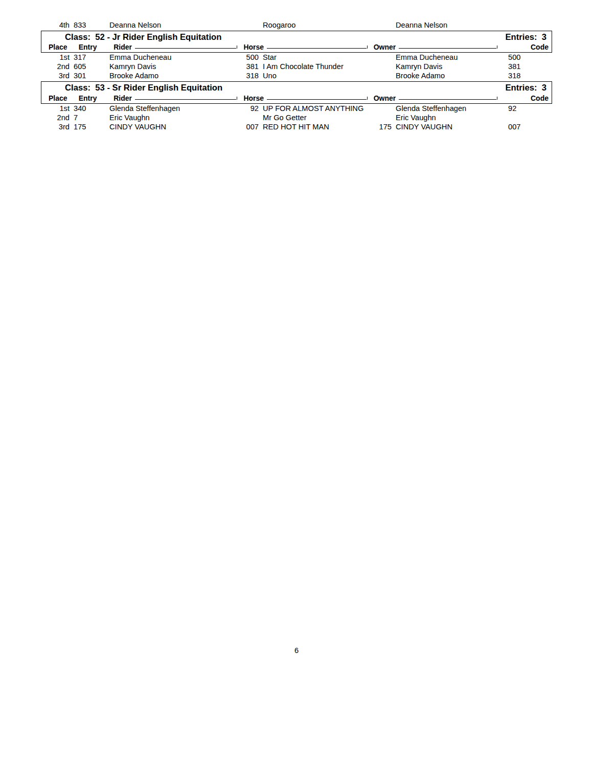| 4th | 833 | Deanna Nelson | | Roogaroo | | Deanna Nelson | |
Class: 52 - Jr Rider English Equitation
Entries: 3
Place
Entry
Rider
Horse
Owner
Code
| 1st | 317 | Emma Ducheneau | 500 | Star | | Emma Ducheneau | 500 |
| 2nd | 605 | Kamryn Davis | 381 | I Am Chocolate Thunder | | Kamryn Davis | 381 |
| 3rd | 301 | Brooke Adamo | 318 | Uno | | Brooke Adamo | 318 |
Class: 53 - Sr Rider English Equitation
Entries: 3
Place
Entry
Rider
Horse
Owner
Code
| 1st | 340 | Glenda Steffenhagen | 92 | UP FOR ALMOST ANYTHING | | Glenda Steffenhagen | 92 |
| 2nd | 7 | Eric Vaughn | | Mr Go Getter | | Eric Vaughn | |
| 3rd | 175 | CINDY VAUGHN | 007 | RED HOT HIT MAN | 175 | CINDY VAUGHN | 007 |
6